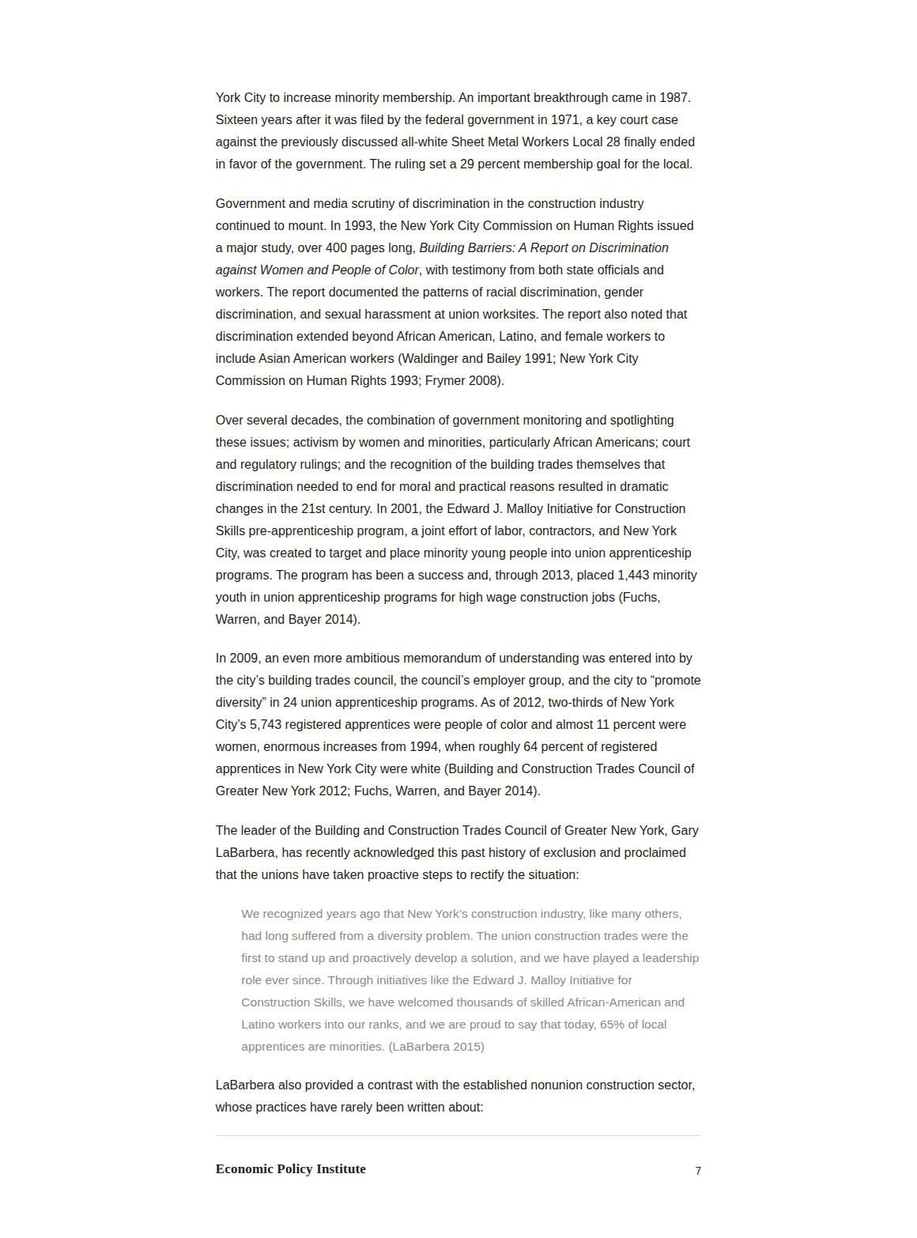York City to increase minority membership. An important breakthrough came in 1987. Sixteen years after it was filed by the federal government in 1971, a key court case against the previously discussed all-white Sheet Metal Workers Local 28 finally ended in favor of the government. The ruling set a 29 percent membership goal for the local.
Government and media scrutiny of discrimination in the construction industry continued to mount. In 1993, the New York City Commission on Human Rights issued a major study, over 400 pages long, Building Barriers: A Report on Discrimination against Women and People of Color, with testimony from both state officials and workers. The report documented the patterns of racial discrimination, gender discrimination, and sexual harassment at union worksites. The report also noted that discrimination extended beyond African American, Latino, and female workers to include Asian American workers (Waldinger and Bailey 1991; New York City Commission on Human Rights 1993; Frymer 2008).
Over several decades, the combination of government monitoring and spotlighting these issues; activism by women and minorities, particularly African Americans; court and regulatory rulings; and the recognition of the building trades themselves that discrimination needed to end for moral and practical reasons resulted in dramatic changes in the 21st century. In 2001, the Edward J. Malloy Initiative for Construction Skills pre-apprenticeship program, a joint effort of labor, contractors, and New York City, was created to target and place minority young people into union apprenticeship programs. The program has been a success and, through 2013, placed 1,443 minority youth in union apprenticeship programs for high wage construction jobs (Fuchs, Warren, and Bayer 2014).
In 2009, an even more ambitious memorandum of understanding was entered into by the city’s building trades council, the council’s employer group, and the city to “promote diversity” in 24 union apprenticeship programs. As of 2012, two-thirds of New York City’s 5,743 registered apprentices were people of color and almost 11 percent were women, enormous increases from 1994, when roughly 64 percent of registered apprentices in New York City were white (Building and Construction Trades Council of Greater New York 2012; Fuchs, Warren, and Bayer 2014).
The leader of the Building and Construction Trades Council of Greater New York, Gary LaBarbera, has recently acknowledged this past history of exclusion and proclaimed that the unions have taken proactive steps to rectify the situation:
We recognized years ago that New York’s construction industry, like many others, had long suffered from a diversity problem. The union construction trades were the first to stand up and proactively develop a solution, and we have played a leadership role ever since. Through initiatives like the Edward J. Malloy Initiative for Construction Skills, we have welcomed thousands of skilled African-American and Latino workers into our ranks, and we are proud to say that today, 65% of local apprentices are minorities. (LaBarbera 2015)
LaBarbera also provided a contrast with the established nonunion construction sector, whose practices have rarely been written about:
Economic Policy Institute
7